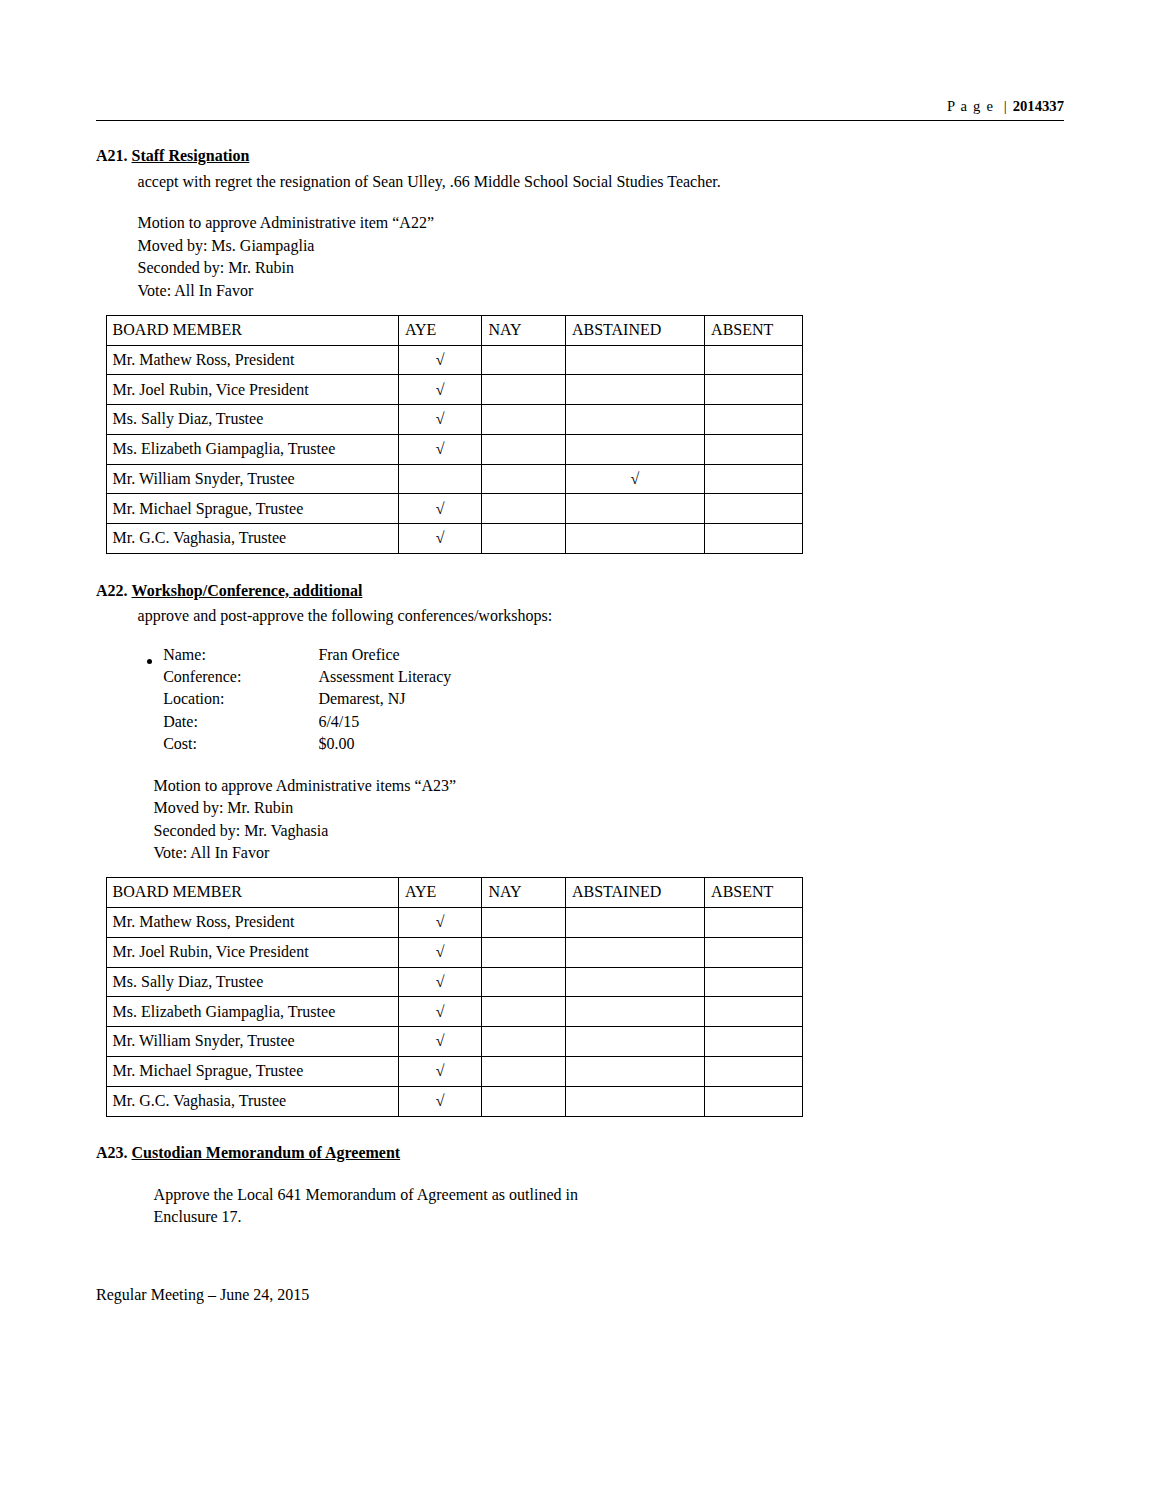P a g e | 2014337
A21. Staff Resignation
accept with regret the resignation of Sean Ulley, .66 Middle School Social Studies Teacher.
Motion to approve Administrative item “A22”
Moved by: Ms. Giampaglia
Seconded by: Mr. Rubin
Vote: All In Favor
| BOARD MEMBER | AYE | NAY | ABSTAINED | ABSENT |
| --- | --- | --- | --- | --- |
| Mr. Mathew Ross, President | √ | | | |
| Mr. Joel Rubin, Vice President | √ | | | |
| Ms. Sally Diaz, Trustee | √ | | | |
| Ms. Elizabeth Giampaglia, Trustee | √ | | | |
| Mr. William Snyder, Trustee | | | √ | |
| Mr. Michael Sprague, Trustee | √ | | | |
| Mr. G.C. Vaghasia, Trustee | √ | | | |
A22. Workshop/Conference, additional
approve and post-approve the following conferences/workshops:
| Name: | Fran Orefice |
| Conference: | Assessment Literacy |
| Location: | Demarest, NJ |
| Date: | 6/4/15 |
| Cost: | $0.00 |
Motion to approve Administrative items “A23”
Moved by: Mr. Rubin
Seconded by: Mr. Vaghasia
Vote: All In Favor
| BOARD MEMBER | AYE | NAY | ABSTAINED | ABSENT |
| --- | --- | --- | --- | --- |
| Mr. Mathew Ross, President | √ | | | |
| Mr. Joel Rubin, Vice President | √ | | | |
| Ms. Sally Diaz, Trustee | √ | | | |
| Ms. Elizabeth Giampaglia, Trustee | √ | | | |
| Mr. William Snyder, Trustee | √ | | | |
| Mr. Michael Sprague, Trustee | √ | | | |
| Mr. G.C. Vaghasia, Trustee | √ | | | |
A23. Custodian Memorandum of Agreement
Approve the Local 641 Memorandum of Agreement as outlined in
Enclusure 17.
Regular Meeting – June 24, 2015